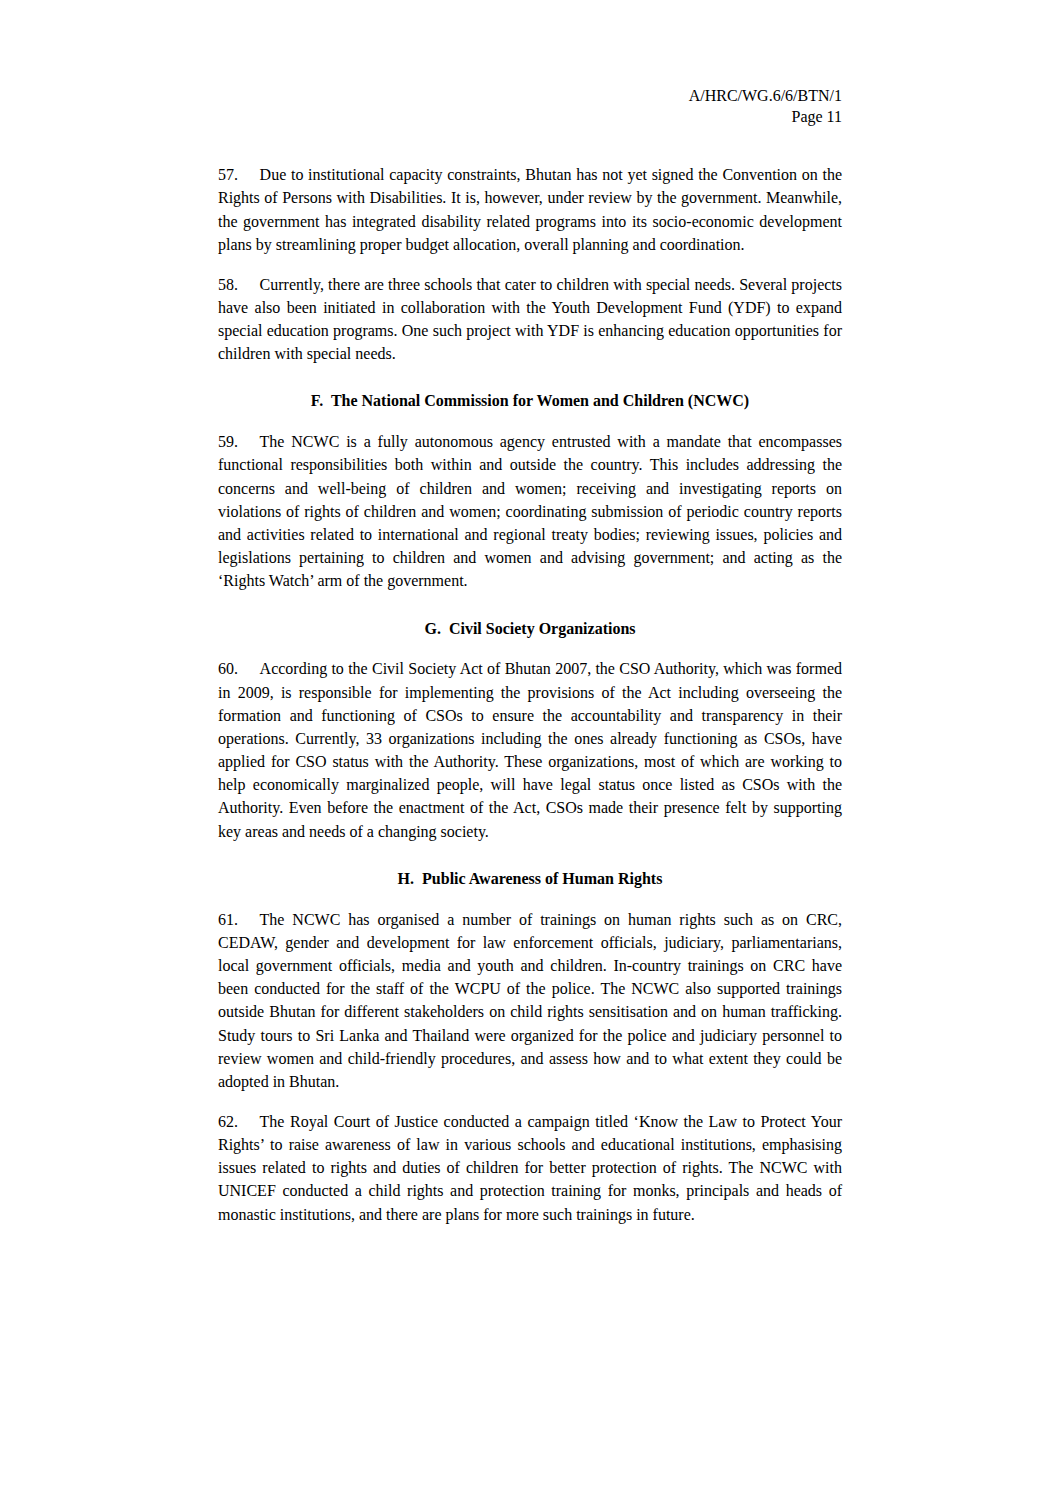A/HRC/WG.6/6/BTN/1
Page 11
57. Due to institutional capacity constraints, Bhutan has not yet signed the Convention on the Rights of Persons with Disabilities. It is, however, under review by the government. Meanwhile, the government has integrated disability related programs into its socio-economic development plans by streamlining proper budget allocation, overall planning and coordination.
58. Currently, there are three schools that cater to children with special needs. Several projects have also been initiated in collaboration with the Youth Development Fund (YDF) to expand special education programs. One such project with YDF is enhancing education opportunities for children with special needs.
F. The National Commission for Women and Children (NCWC)
59. The NCWC is a fully autonomous agency entrusted with a mandate that encompasses functional responsibilities both within and outside the country. This includes addressing the concerns and well-being of children and women; receiving and investigating reports on violations of rights of children and women; coordinating submission of periodic country reports and activities related to international and regional treaty bodies; reviewing issues, policies and legislations pertaining to children and women and advising government; and acting as the ‘Rights Watch’ arm of the government.
G. Civil Society Organizations
60. According to the Civil Society Act of Bhutan 2007, the CSO Authority, which was formed in 2009, is responsible for implementing the provisions of the Act including overseeing the formation and functioning of CSOs to ensure the accountability and transparency in their operations. Currently, 33 organizations including the ones already functioning as CSOs, have applied for CSO status with the Authority. These organizations, most of which are working to help economically marginalized people, will have legal status once listed as CSOs with the Authority. Even before the enactment of the Act, CSOs made their presence felt by supporting key areas and needs of a changing society.
H. Public Awareness of Human Rights
61. The NCWC has organised a number of trainings on human rights such as on CRC, CEDAW, gender and development for law enforcement officials, judiciary, parliamentarians, local government officials, media and youth and children. In-country trainings on CRC have been conducted for the staff of the WCPU of the police. The NCWC also supported trainings outside Bhutan for different stakeholders on child rights sensitisation and on human trafficking. Study tours to Sri Lanka and Thailand were organized for the police and judiciary personnel to review women and child-friendly procedures, and assess how and to what extent they could be adopted in Bhutan.
62. The Royal Court of Justice conducted a campaign titled ‘Know the Law to Protect Your Rights’ to raise awareness of law in various schools and educational institutions, emphasising issues related to rights and duties of children for better protection of rights. The NCWC with UNICEF conducted a child rights and protection training for monks, principals and heads of monastic institutions, and there are plans for more such trainings in future.